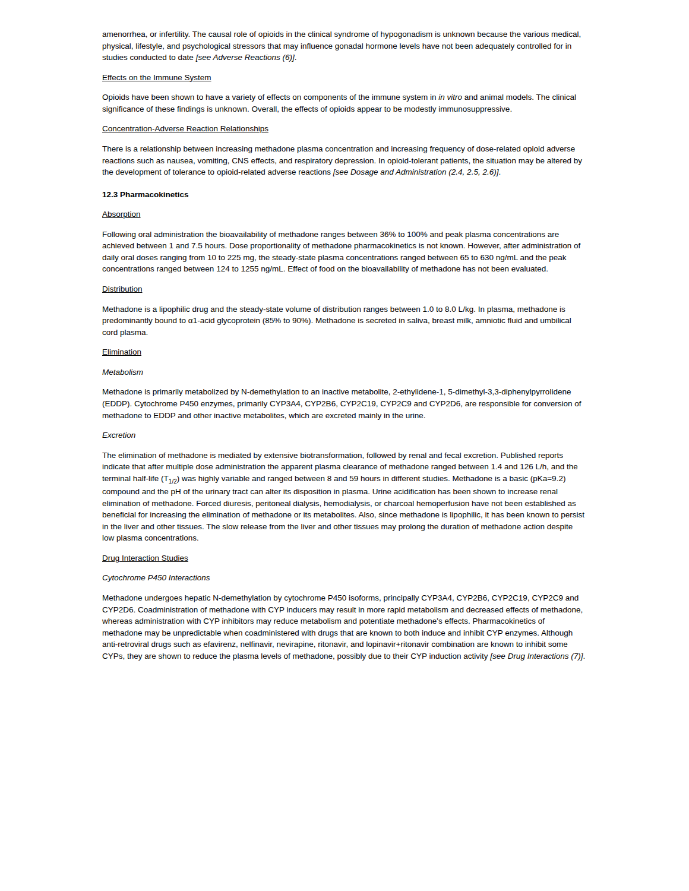amenorrhea, or infertility. The causal role of opioids in the clinical syndrome of hypogonadism is unknown because the various medical, physical, lifestyle, and psychological stressors that may influence gonadal hormone levels have not been adequately controlled for in studies conducted to date [see Adverse Reactions (6)].
Effects on the Immune System
Opioids have been shown to have a variety of effects on components of the immune system in in vitro and animal models. The clinical significance of these findings is unknown. Overall, the effects of opioids appear to be modestly immunosuppressive.
Concentration-Adverse Reaction Relationships
There is a relationship between increasing methadone plasma concentration and increasing frequency of dose-related opioid adverse reactions such as nausea, vomiting, CNS effects, and respiratory depression. In opioid-tolerant patients, the situation may be altered by the development of tolerance to opioid-related adverse reactions [see Dosage and Administration (2.4, 2.5, 2.6)].
12.3 Pharmacokinetics
Absorption
Following oral administration the bioavailability of methadone ranges between 36% to 100% and peak plasma concentrations are achieved between 1 and 7.5 hours. Dose proportionality of methadone pharmacokinetics is not known. However, after administration of daily oral doses ranging from 10 to 225 mg, the steady-state plasma concentrations ranged between 65 to 630 ng/mL and the peak concentrations ranged between 124 to 1255 ng/mL. Effect of food on the bioavailability of methadone has not been evaluated.
Distribution
Methadone is a lipophilic drug and the steady-state volume of distribution ranges between 1.0 to 8.0 L/kg. In plasma, methadone is predominantly bound to α1-acid glycoprotein (85% to 90%). Methadone is secreted in saliva, breast milk, amniotic fluid and umbilical cord plasma.
Elimination
Metabolism
Methadone is primarily metabolized by N-demethylation to an inactive metabolite, 2-ethylidene-1, 5-dimethyl-3,3-diphenylpyrrolidene (EDDP). Cytochrome P450 enzymes, primarily CYP3A4, CYP2B6, CYP2C19, CYP2C9 and CYP2D6, are responsible for conversion of methadone to EDDP and other inactive metabolites, which are excreted mainly in the urine.
Excretion
The elimination of methadone is mediated by extensive biotransformation, followed by renal and fecal excretion. Published reports indicate that after multiple dose administration the apparent plasma clearance of methadone ranged between 1.4 and 126 L/h, and the terminal half-life (T1/2) was highly variable and ranged between 8 and 59 hours in different studies. Methadone is a basic (pKa=9.2) compound and the pH of the urinary tract can alter its disposition in plasma. Urine acidification has been shown to increase renal elimination of methadone. Forced diuresis, peritoneal dialysis, hemodialysis, or charcoal hemoperfusion have not been established as beneficial for increasing the elimination of methadone or its metabolites. Also, since methadone is lipophilic, it has been known to persist in the liver and other tissues. The slow release from the liver and other tissues may prolong the duration of methadone action despite low plasma concentrations.
Drug Interaction Studies
Cytochrome P450 Interactions
Methadone undergoes hepatic N-demethylation by cytochrome P450 isoforms, principally CYP3A4, CYP2B6, CYP2C19, CYP2C9 and CYP2D6. Coadministration of methadone with CYP inducers may result in more rapid metabolism and decreased effects of methadone, whereas administration with CYP inhibitors may reduce metabolism and potentiate methadone's effects. Pharmacokinetics of methadone may be unpredictable when coadministered with drugs that are known to both induce and inhibit CYP enzymes. Although anti-retroviral drugs such as efavirenz, nelfinavir, nevirapine, ritonavir, and lopinavir+ritonavir combination are known to inhibit some CYPs, they are shown to reduce the plasma levels of methadone, possibly due to their CYP induction activity [see Drug Interactions (7)].